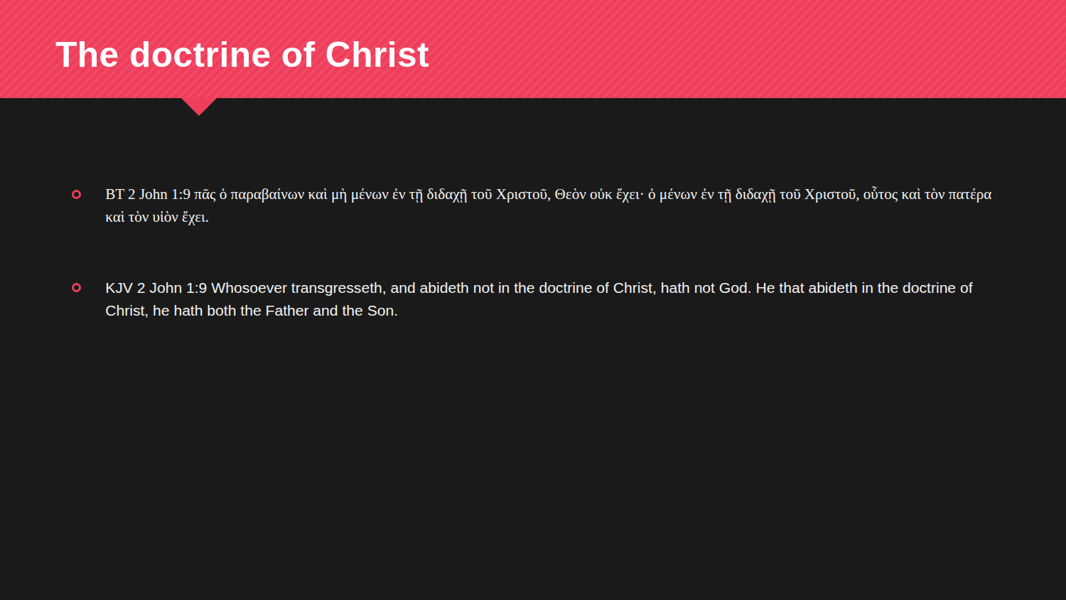The doctrine of Christ
BT 2 John 1:9 πᾶς ὁ παραβαίνων καὶ μὴ μένων ἐν τῇ διδαχῇ τοῦ Χριστοῦ, Θεὸν οὐκ ἔχει· ὁ μένων ἐν τῇ διδαχῇ τοῦ Χριστοῦ, οὗτος καὶ τὸν πατέρα καὶ τὸν υἱὸν ἔχει.
KJV 2 John 1:9 Whosoever transgresseth, and abideth not in the doctrine of Christ, hath not God. He that abideth in the doctrine of Christ, he hath both the Father and the Son.